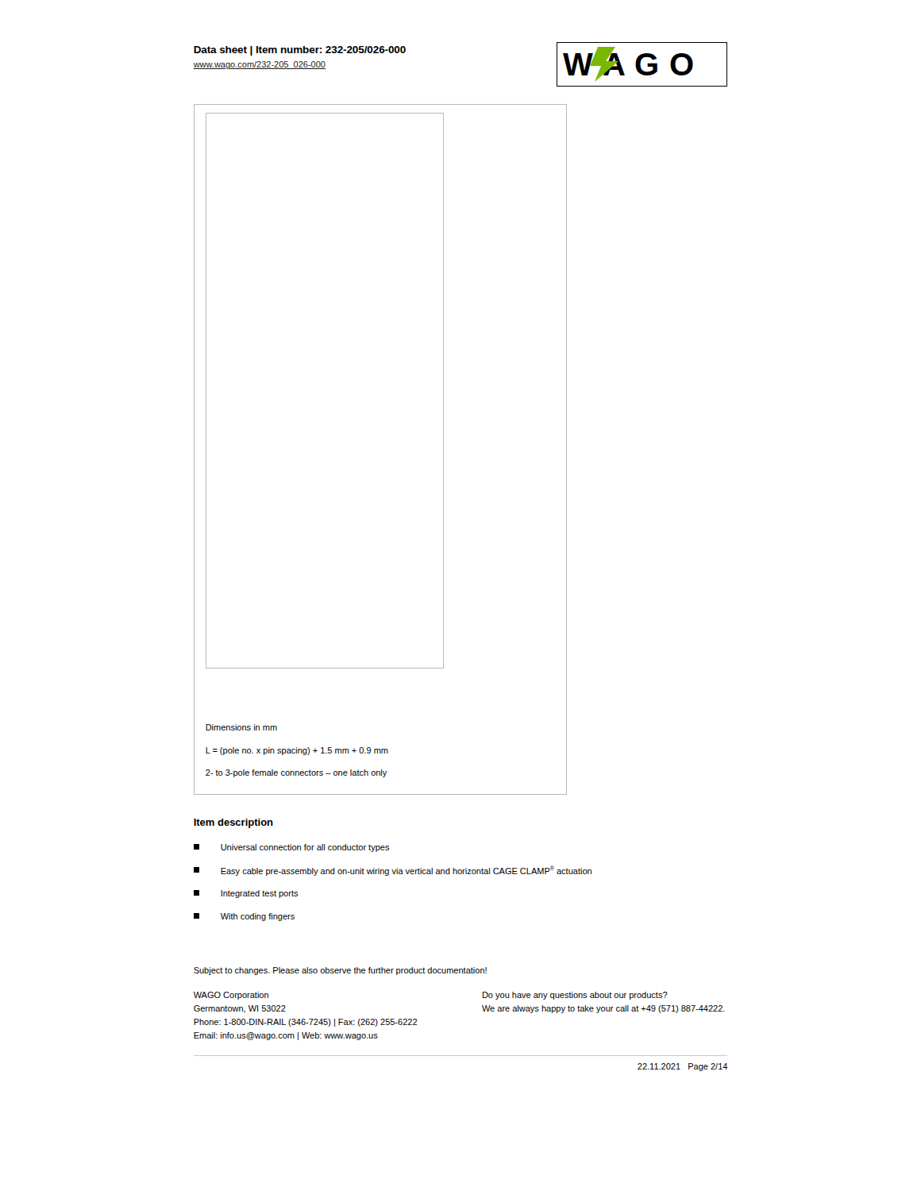Data sheet | Item number: 232-205/026-000
www.wago.com/232-205_026-000
W A G O
Dimensions in mm
L = (pole no. x pin spacing) + 1.5 mm + 0.9 mm
2- to 3-pole female connectors – one latch only
Item description
Universal connection for all conductor types
Easy cable pre-assembly and on-unit wiring via vertical and horizontal CAGE CLAMP® actuation
Integrated test ports
With coding fingers
Subject to changes. Please also observe the further product documentation!
WAGO Corporation
Germantown, WI 53022
Phone: 1-800-DIN-RAIL (346-7245) | Fax: (262) 255-6222
Email: info.us@wago.com | Web: www.wago.us
Do you have any questions about our products?
We are always happy to take your call at +49 (571) 887-44222.
22.11.2021 Page 2/14